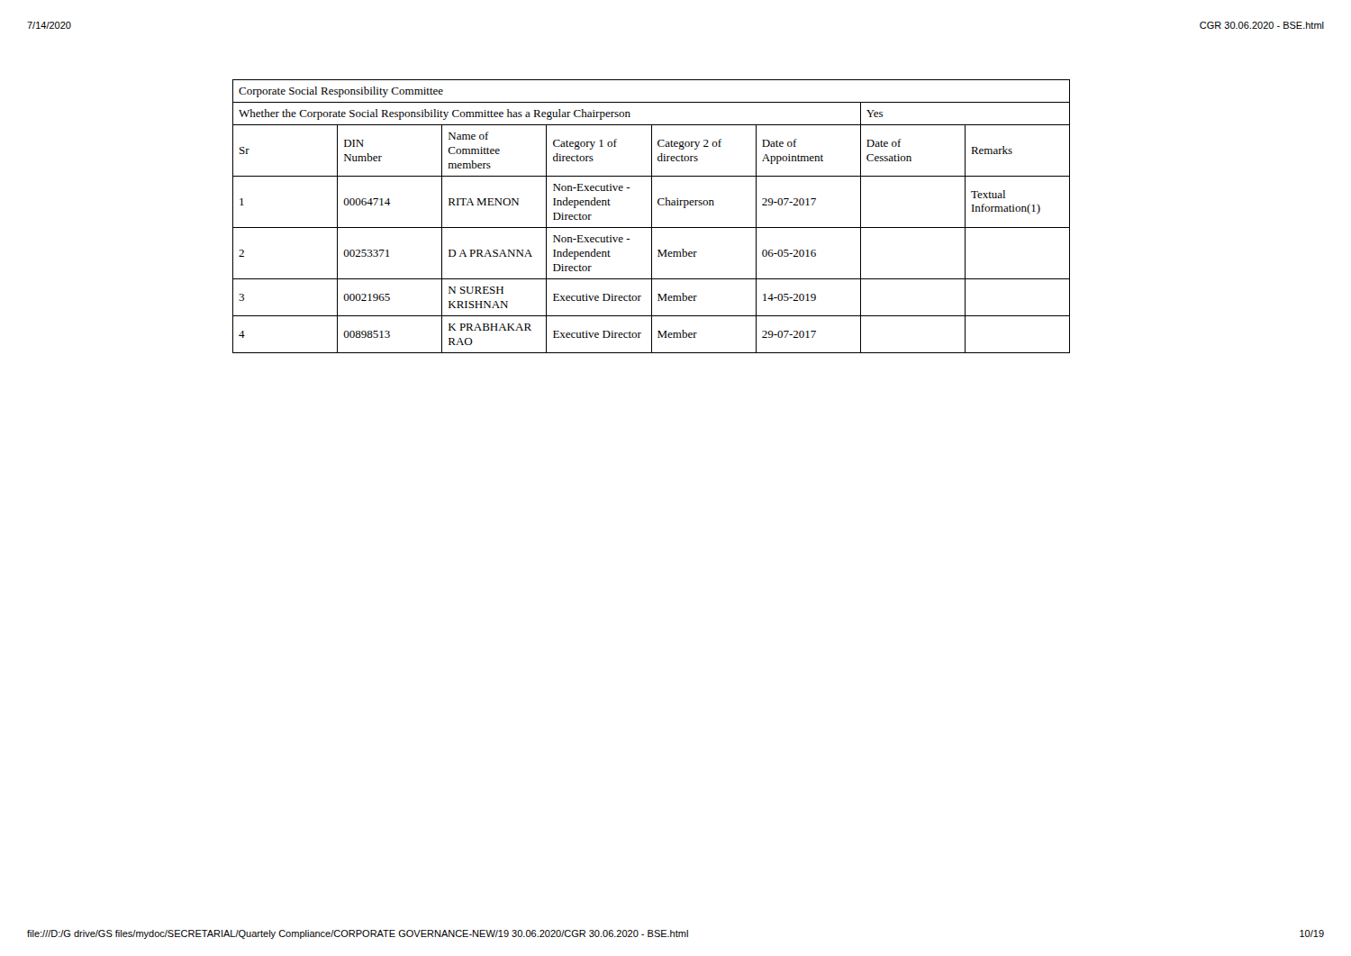7/14/2020
CGR 30.06.2020 - BSE.html
| Corporate Social Responsibility Committee |
| Whether the Corporate Social Responsibility Committee has a Regular Chairperson | Yes |
| Sr | DIN Number | Name of Committee members | Category 1 of directors | Category 2 of directors | Date of Appointment | Date of Cessation | Remarks |
| 1 | 00064714 | RITA MENON | Non-Executive - Independent Director | Chairperson | 29-07-2017 | | Textual Information(1) |
| 2 | 00253371 | D A PRASANNA | Non-Executive - Independent Director | Member | 06-05-2016 | | |
| 3 | 00021965 | N SURESH KRISHNAN | Executive Director | Member | 14-05-2019 | | |
| 4 | 00898513 | K PRABHAKAR RAO | Executive Director | Member | 29-07-2017 | | |
file:///D:/G drive/GS files/mydoc/SECRETARIAL/Quartely Compliance/CORPORATE GOVERNANCE-NEW/19 30.06.2020/CGR 30.06.2020 - BSE.html
10/19